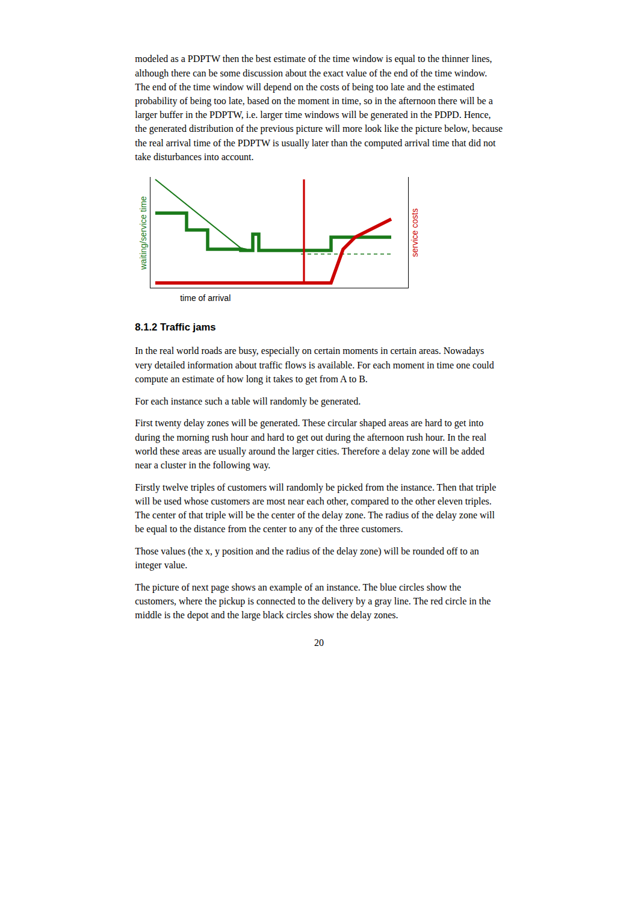modeled as a PDPTW then the best estimate of the time window is equal to the thinner lines, although there can be some discussion about the exact value of the end of the time window. The end of the time window will depend on the costs of being too late and the estimated probability of being too late, based on the moment in time, so in the afternoon there will be a larger buffer in the PDPTW, i.e. larger time windows will be generated in the PDPD. Hence, the generated distribution of the previous picture will more look like the picture below, because the real arrival time of the PDPTW is usually later than the computed arrival time that did not take disturbances into account.
waiting/service time
service costs
time of arrival
8.1.2 Traffic jams
In the real world roads are busy, especially on certain moments in certain areas. Nowadays very detailed information about traffic flows is available. For each moment in time one could compute an estimate of how long it takes to get from A to B.
For each instance such a table will randomly be generated.
First twenty delay zones will be generated. These circular shaped areas are hard to get into during the morning rush hour and hard to get out during the afternoon rush hour. In the real world these areas are usually around the larger cities. Therefore a delay zone will be added near a cluster in the following way.
Firstly twelve triples of customers will randomly be picked from the instance. Then that triple will be used whose customers are most near each other, compared to the other eleven triples. The center of that triple will be the center of the delay zone. The radius of the delay zone will be equal to the distance from the center to any of the three customers.
Those values (the x, y position and the radius of the delay zone) will be rounded off to an integer value.
The picture of next page shows an example of an instance. The blue circles show the customers, where the pickup is connected to the delivery by a gray line. The red circle in the middle is the depot and the large black circles show the delay zones.
20